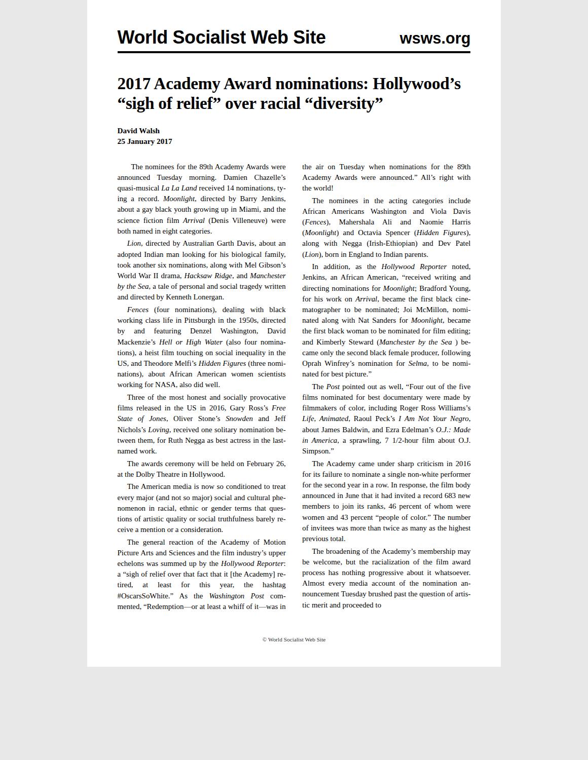World Socialist Web Site
wsws.org
2017 Academy Award nominations: Hollywood’s “sigh of relief” over racial “diversity”
David Walsh 25 January 2017
The nominees for the 89th Academy Awards were announced Tuesday morning. Damien Chazelle’s quasi-musical La La Land received 14 nominations, tying a record. Moonlight, directed by Barry Jenkins, about a gay black youth growing up in Miami, and the science fiction film Arrival (Denis Villeneuve) were both named in eight categories.
Lion, directed by Australian Garth Davis, about an adopted Indian man looking for his biological family, took another six nominations, along with Mel Gibson’s World War II drama, Hacksaw Ridge, and Manchester by the Sea, a tale of personal and social tragedy written and directed by Kenneth Lonergan.
Fences (four nominations), dealing with black working class life in Pittsburgh in the 1950s, directed by and featuring Denzel Washington, David Mackenzie’s Hell or High Water (also four nominations), a heist film touching on social inequality in the US, and Theodore Melfi’s Hidden Figures (three nominations), about African American women scientists working for NASA, also did well.
Three of the most honest and socially provocative films released in the US in 2016, Gary Ross’s Free State of Jones, Oliver Stone’s Snowden and Jeff Nichols’s Loving, received one solitary nomination between them, for Ruth Negga as best actress in the last-named work.
The awards ceremony will be held on February 26, at the Dolby Theatre in Hollywood.
The American media is now so conditioned to treat every major (and not so major) social and cultural phenomenon in racial, ethnic or gender terms that questions of artistic quality or social truthfulness barely receive a mention or a consideration.
The general reaction of the Academy of Motion Picture Arts and Sciences and the film industry’s upper echelons was summed up by the Hollywood Reporter: a “sigh of relief over that fact that it [the Academy] retired, at least for this year, the hashtag #OscarsSoWhite.” As the Washington Post commented, “Redemption—or at least a whiff of it—was in the air on Tuesday when nominations for the 89th Academy Awards were announced.” All’s right with the world!
The nominees in the acting categories include African Americans Washington and Viola Davis (Fences), Mahershala Ali and Naomie Harris (Moonlight) and Octavia Spencer (Hidden Figures), along with Negga (Irish-Ethiopian) and Dev Patel (Lion), born in England to Indian parents.
In addition, as the Hollywood Reporter noted, Jenkins, an African American, “received writing and directing nominations for Moonlight; Bradford Young, for his work on Arrival, became the first black cinematographer to be nominated; Joi McMillon, nominated along with Nat Sanders for Moonlight, became the first black woman to be nominated for film editing; and Kimberly Steward (Manchester by the Sea ) became only the second black female producer, following Oprah Winfrey’s nomination for Selma, to be nominated for best picture.”
The Post pointed out as well, “Four out of the five films nominated for best documentary were made by filmmakers of color, including Roger Ross Williams’s Life, Animated, Raoul Peck’s I Am Not Your Negro, about James Baldwin, and Ezra Edelman’s O.J.: Made in America, a sprawling, 7 1/2-hour film about O.J. Simpson.”
The Academy came under sharp criticism in 2016 for its failure to nominate a single non-white performer for the second year in a row. In response, the film body announced in June that it had invited a record 683 new members to join its ranks, 46 percent of whom were women and 43 percent “people of color.” The number of invitees was more than twice as many as the highest previous total.
The broadening of the Academy’s membership may be welcome, but the racialization of the film award process has nothing progressive about it whatsoever. Almost every media account of the nomination announcement Tuesday brushed past the question of artistic merit and proceeded to
© World Socialist Web Site